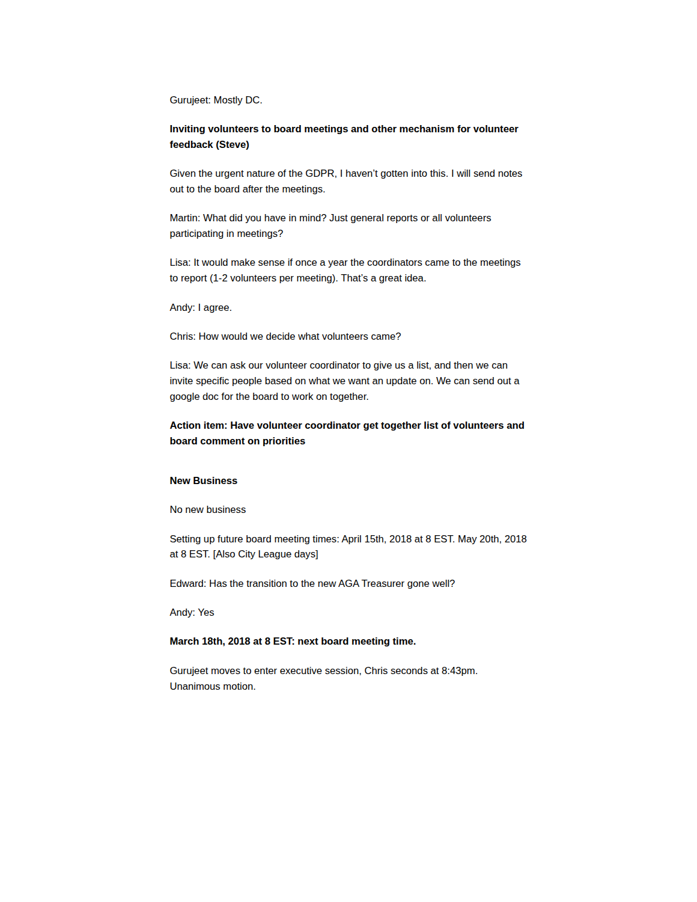Gurujeet: Mostly DC.
Inviting volunteers to board meetings and other mechanism for volunteer feedback (Steve)
Given the urgent nature of the GDPR, I haven’t gotten into this. I will send notes out to the board after the meetings.
Martin: What did you have in mind? Just general reports or all volunteers participating in meetings?
Lisa: It would make sense if once a year the coordinators came to the meetings to report (1-2 volunteers per meeting). That’s a great idea.
Andy: I agree.
Chris: How would we decide what volunteers came?
Lisa: We can ask our volunteer coordinator to give us a list, and then we can invite specific people based on what we want an update on. We can send out a google doc for the board to work on together.
Action item: Have volunteer coordinator get together list of volunteers and board comment on priorities
New Business
No new business
Setting up future board meeting times: April 15th, 2018 at 8 EST. May 20th, 2018 at 8 EST. [Also City League days]
Edward: Has the transition to the new AGA Treasurer gone well?
Andy: Yes
March 18th, 2018 at 8 EST: next board meeting time.
Gurujeet moves to enter executive session, Chris seconds at 8:43pm. Unanimous motion.